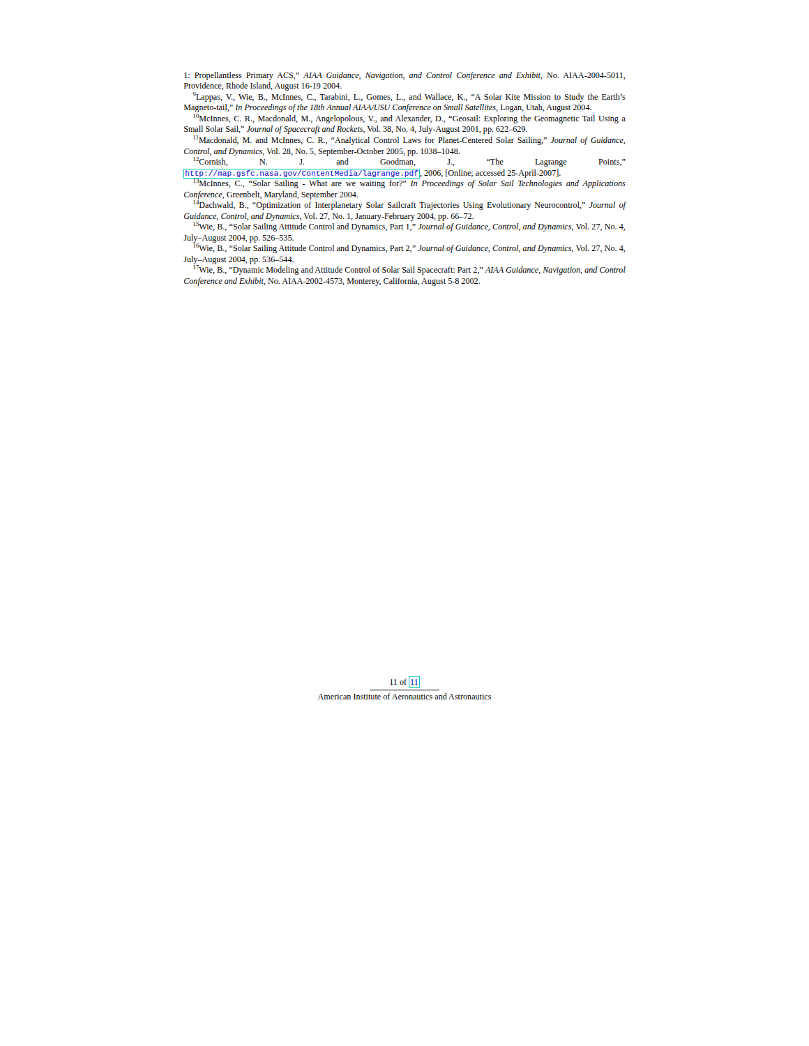1: Propellantless Primary ACS,” AIAA Guidance, Navigation, and Control Conference and Exhibit, No. AIAA-2004-5011, Providence, Rhode Island, August 16-19 2004.
9Lappas, V., Wie, B., McInnes, C., Tarabini, L., Gomes, L., and Wallace, K., “A Solar Kite Mission to Study the Earth’s Magneto-tail,” In Proceedings of the 18th Annual AIAA/USU Conference on Small Satellites, Logan, Utah, August 2004.
10McInnes, C. R., Macdonald, M., Angelopolous, V., and Alexander, D., “Geosail: Exploring the Geomagnetic Tail Using a Small Solar Sail,” Journal of Spacecraft and Rockets, Vol. 38, No. 4, July-August 2001, pp. 622–629.
11Macdonald, M. and McInnes, C. R., “Analytical Control Laws for Planet-Centered Solar Sailing,” Journal of Guidance, Control, and Dynamics, Vol. 28, No. 5, September-October 2005, pp. 1038–1048.
12Cornish, N. J. and Goodman, J., “The Lagrange Points,” http://map.gsfc.nasa.gov/ContentMedia/lagrange.pdf, 2006, [Online; accessed 25-April-2007].
13McInnes, C., “Solar Sailing - What are we waiting for?” In Proceedings of Solar Sail Technologies and Applications Conference, Greenbelt, Maryland, September 2004.
14Dachwald, B., “Optimization of Interplanetary Solar Sailcraft Trajectories Using Evolutionary Neurocontrol,” Journal of Guidance, Control, and Dynamics, Vol. 27, No. 1, January-February 2004, pp. 66–72.
15Wie, B., “Solar Sailing Attitude Control and Dynamics, Part 1,” Journal of Guidance, Control, and Dynamics, Vol. 27, No. 4, July–August 2004, pp. 526–535.
16Wie, B., “Solar Sailing Attitude Control and Dynamics, Part 2,” Journal of Guidance, Control, and Dynamics, Vol. 27, No. 4, July–August 2004, pp. 536–544.
17Wie, B., “Dynamic Modeling and Attitude Control of Solar Sail Spacecraft: Part 2,” AIAA Guidance, Navigation, and Control Conference and Exhibit, No. AIAA-2002-4573, Monterey, California, August 5-8 2002.
11 of 11
American Institute of Aeronautics and Astronautics